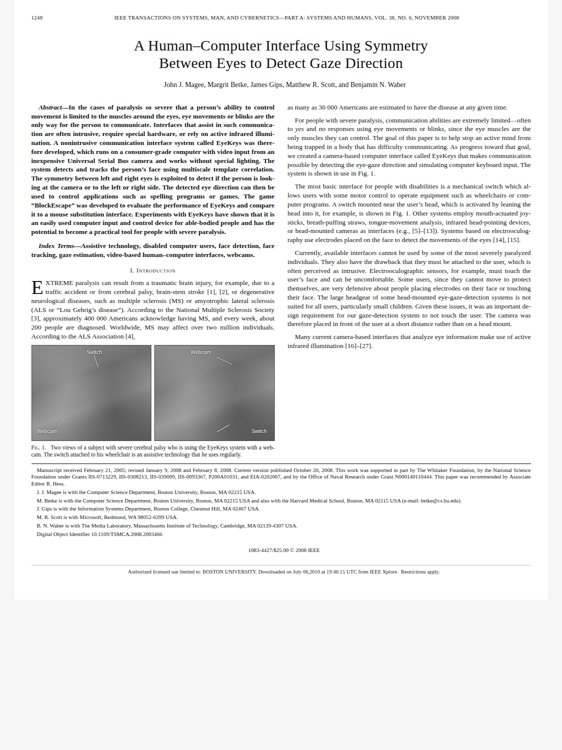1248 IEEE TRANSACTIONS ON SYSTEMS, MAN, AND CYBERNETICS—PART A: SYSTEMS AND HUMANS, VOL. 38, NO. 6, NOVEMBER 2008
A Human–Computer Interface Using Symmetry
Between Eyes to Detect Gaze Direction
John J. Magee, Margrit Betke, James Gips, Matthew R. Scott, and Benjamin N. Waber
Abstract—In the cases of paralysis so severe that a person’s ability to control movement is limited to the muscles around the eyes, eye movements or blinks are the only way for the person to communicate. Interfaces that assist in such communication are often intrusive, require special hardware, or rely on active infrared illumination. A nonintrusive communication interface system called EyeKeys was therefore developed, which runs on a consumer-grade computer with video input from an inexpensive Universal Serial Bus camera and works without special lighting. The system detects and tracks the person’s face using multiscale template correlation. The symmetry between left and right eyes is exploited to detect if the person is looking at the camera or to the left or right side. The detected eye direction can then be used to control applications such as spelling programs or games. The game “BlockEscape” was developed to evaluate the performance of EyeKeys and compare it to a mouse substitution interface. Experiments with EyeKeys have shown that it is an easily used computer input and control device for able-bodied people and has the potential to become a practical tool for people with severe paralysis.
Index Terms—Assistive technology, disabled computer users, face detection, face tracking, gaze estimation, video-based human–computer interfaces, webcams.
I. Introduction
EXTREME paralysis can result from a traumatic brain injury, for example, due to a traffic accident or from cerebral palsy, brain-stem stroke [1], [2], or degenerative neurological diseases, such as multiple sclerosis (MS) or amyotrophic lateral sclerosis (ALS or “Lou Gehrig’s disease”). According to the National Multiple Sclerosis Society [3], approximately 400 000 Americans acknowledge having MS, and every week, about 200 people are diagnosed. Worldwide, MS may affect over two million individuals. According to the ALS Association [4],
Switch Webcam
Webcam Switch
Fig. 1. Two views of a subject with severe cerebral palsy who is using the EyeKeys system with a webcam. The switch attached to his wheelchair is an assistive technology that he uses regularly.
as many as 30 000 Americans are estimated to have the disease at any given time.
For people with severe paralysis, communication abilities are extremely limited—often to yes and no responses using eye movements or blinks, since the eye muscles are the only muscles they can control. The goal of this paper is to help stop an active mind from being trapped in a body that has difficulty communicating. As progress toward that goal, we created a camera-based computer interface called EyeKeys that makes communication possible by detecting the eye-gaze direction and simulating computer keyboard input. The system is shown in use in Fig. 1.
The most basic interface for people with disabilities is a mechanical switch which allows users with some motor control to operate equipment such as wheelchairs or computer programs. A switch mounted near the user’s head, which is activated by leaning the head into it, for example, is shown in Fig. 1. Other systems employ mouth-actuated joysticks, breath-puffing straws, tongue-movement analysis, infrared head-pointing devices, or head-mounted cameras as interfaces (e.g., [5]–[13]). Systems based on electrooculography use electrodes placed on the face to detect the movements of the eyes [14], [15].
Currently, available interfaces cannot be used by some of the most severely paralyzed individuals. They also have the drawback that they must be attached to the user, which is often perceived as intrusive. Electrooculographic sensors, for example, must touch the user’s face and can be uncomfortable. Some users, since they cannot move to protect themselves, are very defensive about people placing electrodes on their face or touching their face. The large headgear of some head-mounted eye-gaze-detection systems is not suited for all users, particularly small children. Given these issues, it was an important design requirement for our gaze-detection system to not touch the user. The camera was therefore placed in front of the user at a short distance rather than on a head mount.
Many current camera-based interfaces that analyze eye information make use of active infrared illumination [16]–[27].
Manuscript received February 21, 2005; revised January 9, 2008 and February 8, 2008. Current version published October 20, 2008. This work was supported in part by The Whitaker Foundation, by the National Science Foundation under Grants IIS-0713229, IIS-0308213, IIS-039009, IIS-0093367, P200A01031, and EIA-0202067, and by the Office of Naval Research under Grant N000140110444. This paper was recommended by Associate Editor R. Hess.
J. J. Magee is with the Computer Science Department, Boston University, Boston, MA 02215 USA.
M. Betke is with the Computer Science Department, Boston University, Boston, MA 02215 USA and also with the Harvard Medical School, Boston, MA 02115 USA (e-mail: betke@cs.bu.edu).
J. Gips is with the Information Systems Department, Boston College, Chestnut Hill, MA 02467 USA.
M. R. Scott is with Microsoft, Redmond, WA 98052-6399 USA.
B. N. Waber is with The Media Laboratory, Massachusetts Institute of Technology, Cambridge, MA 02139-4307 USA.
Digital Object Identifier 10.1109/TSMCA.2008.2003466
1083-4427/$25.00 © 2008 IEEE
Authorized licensed use limited to: BOSTON UNIVERSITY. Downloaded on July 06,2010 at 19:46:15 UTC from IEEE Xplore. Restrictions apply.